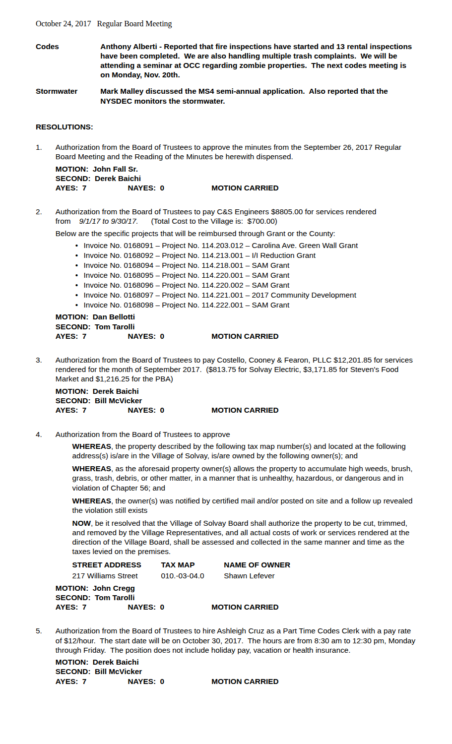October 24, 2017 Regular Board Meeting
Codes
Anthony Alberti - Reported that fire inspections have started and 13 rental inspections have been completed. We are also handling multiple trash complaints. We will be attending a seminar at OCC regarding zombie properties. The next codes meeting is on Monday, Nov. 20th.
Stormwater
Mark Malley discussed the MS4 semi-annual application. Also reported that the NYSDEC monitors the stormwater.
RESOLUTIONS:
Authorization from the Board of Trustees to approve the minutes from the September 26, 2017 Regular Board Meeting and the Reading of the Minutes be herewith dispensed.
MOTION: John Fall Sr.
SECOND: Derek Baichi
AYES: 7 NAYES: 0 MOTION CARRIED
Authorization from the Board of Trustees to pay C&S Engineers $8805.00 for services rendered from 9/1/17 to 9/30/17. (Total Cost to the Village is: $700.00)
Below are the specific projects that will be reimbursed through Grant or the County:
Invoice No. 0168091 – Project No. 114.203.012 – Carolina Ave. Green Wall Grant
Invoice No. 0168092 – Project No. 114.213.001 – I/I Reduction Grant
Invoice No. 0168094 – Project No. 114.218.001 – SAM Grant
Invoice No. 0168095 – Project No. 114.220.001 – SAM Grant
Invoice No. 0168096 – Project No. 114.220.002 – SAM Grant
Invoice No. 0168097 – Project No. 114.221.001 – 2017 Community Development
Invoice No. 0168098 – Project No. 114.222.001 – SAM Grant
MOTION: Dan Bellotti
SECOND: Tom Tarolli
AYES: 7 NAYES: 0 MOTION CARRIED
Authorization from the Board of Trustees to pay Costello, Cooney & Fearon, PLLC $12,201.85 for services rendered for the month of September 2017. ($813.75 for Solvay Electric, $3,171.85 for Steven's Food Market and $1,216.25 for the PBA)
MOTION: Derek Baichi
SECOND: Bill McVicker
AYES: 7 NAYES: 0 MOTION CARRIED
Authorization from the Board of Trustees to approve
WHEREAS, the property described by the following tax map number(s) and located at the following address(s) is/are in the Village of Solvay, is/are owned by the following owner(s); and
WHEREAS, as the aforesaid property owner(s) allows the property to accumulate high weeds, brush, grass, trash, debris, or other matter, in a manner that is unhealthy, hazardous, or dangerous and in violation of Chapter 56; and
WHEREAS, the owner(s) was notified by certified mail and/or posted on site and a follow up revealed the violation still exists
NOW, be it resolved that the Village of Solvay Board shall authorize the property to be cut, trimmed, and removed by the Village Representatives, and all actual costs of work or services rendered at the direction of the Village Board, shall be assessed and collected in the same manner and time as the taxes levied on the premises.
| STREET ADDRESS | TAX MAP | NAME OF OWNER |
| --- | --- | --- |
| 217 Williams Street | 010.-03-04.0 | Shawn Lefever |
MOTION: John Cregg
SECOND: Tom Tarolli
AYES: 7 NAYES: 0 MOTION CARRIED
Authorization from the Board of Trustees to hire Ashleigh Cruz as a Part Time Codes Clerk with a pay rate of $12/hour. The start date will be on October 30, 2017. The hours are from 8:30 am to 12:30 pm, Monday through Friday. The position does not include holiday pay, vacation or health insurance.
MOTION: Derek Baichi
SECOND: Bill McVicker
AYES: 7 NAYES: 0 MOTION CARRIED